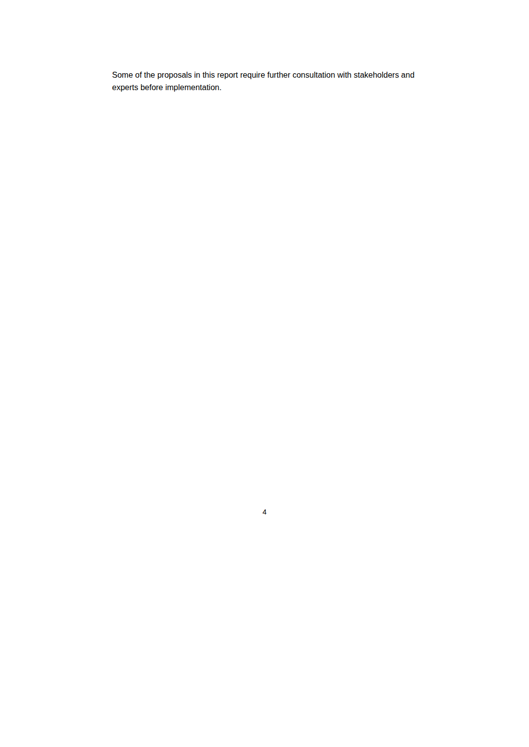Some of the proposals in this report require further consultation with stakeholders and experts before implementation.
4